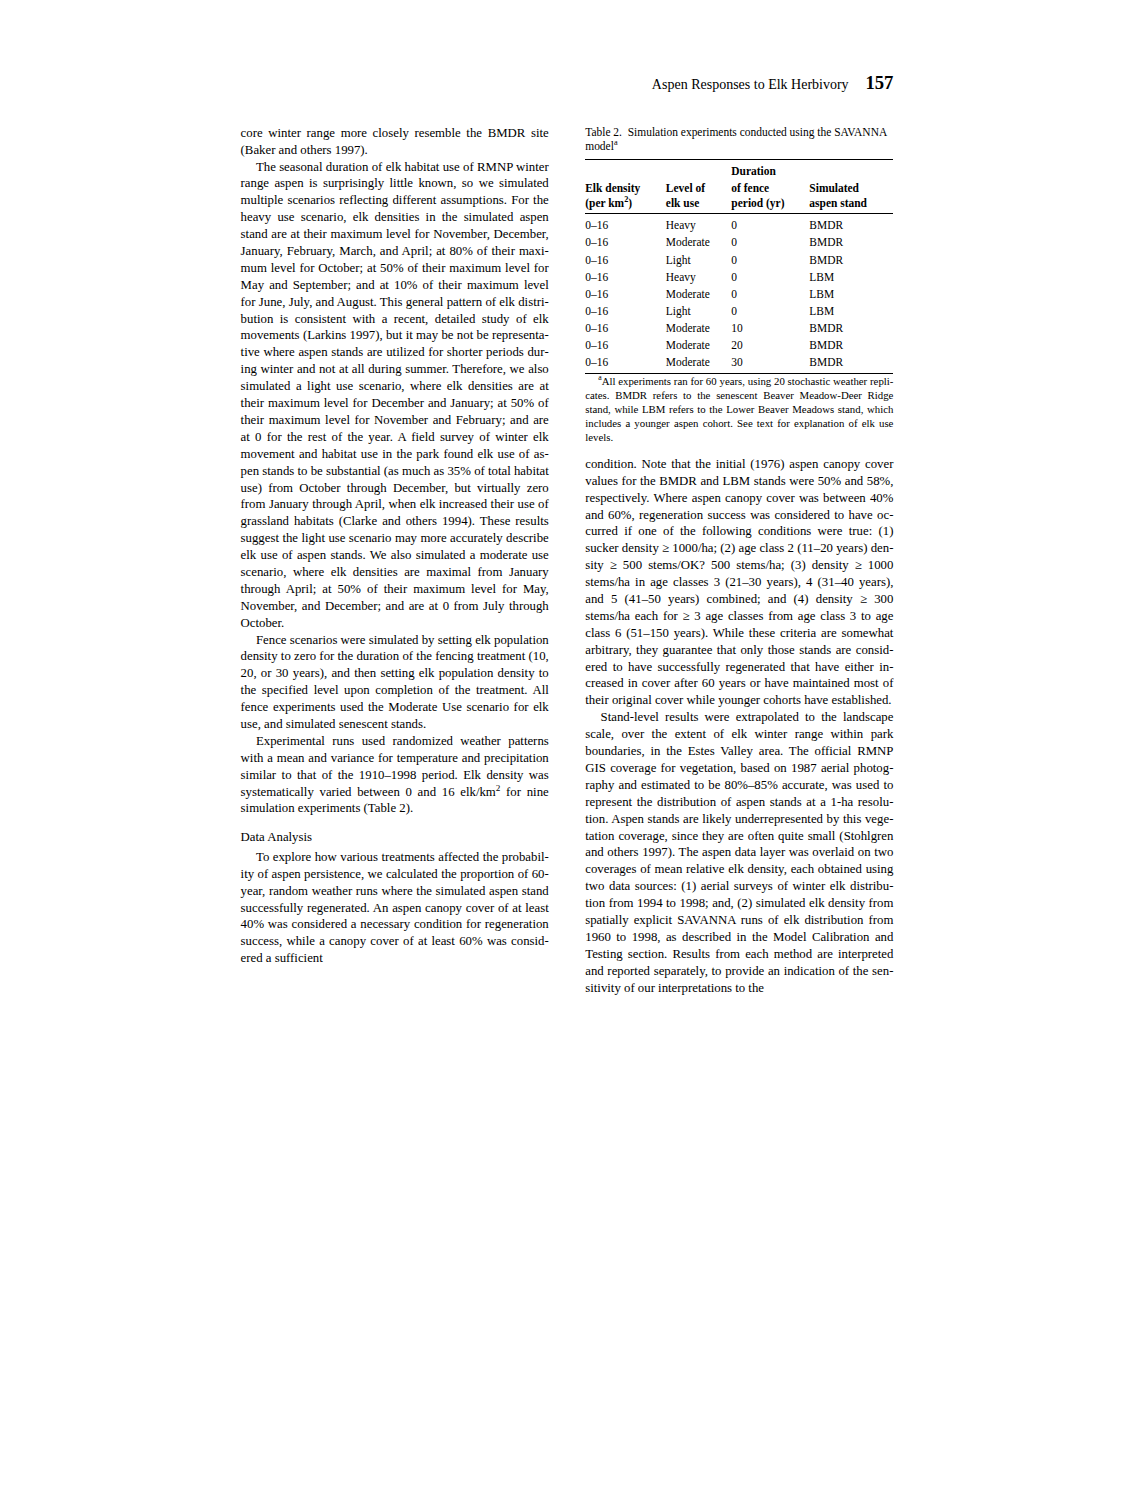Aspen Responses to Elk Herbivory 157
core winter range more closely resemble the BMDR site (Baker and others 1997).
The seasonal duration of elk habitat use of RMNP winter range aspen is surprisingly little known, so we simulated multiple scenarios reflecting different assumptions. For the heavy use scenario, elk densities in the simulated aspen stand are at their maximum level for November, December, January, February, March, and April; at 80% of their maximum level for October; at 50% of their maximum level for May and September; and at 10% of their maximum level for June, July, and August. This general pattern of elk distribution is consistent with a recent, detailed study of elk movements (Larkins 1997), but it may be not be representative where aspen stands are utilized for shorter periods during winter and not at all during summer. Therefore, we also simulated a light use scenario, where elk densities are at their maximum level for December and January; at 50% of their maximum level for November and February; and are at 0 for the rest of the year. A field survey of winter elk movement and habitat use in the park found elk use of aspen stands to be substantial (as much as 35% of total habitat use) from October through December, but virtually zero from January through April, when elk increased their use of grassland habitats (Clarke and others 1994). These results suggest the light use scenario may more accurately describe elk use of aspen stands. We also simulated a moderate use scenario, where elk densities are maximal from January through April; at 50% of their maximum level for May, November, and December; and are at 0 from July through October.
Fence scenarios were simulated by setting elk population density to zero for the duration of the fencing treatment (10, 20, or 30 years), and then setting elk population density to the specified level upon completion of the treatment. All fence experiments used the Moderate Use scenario for elk use, and simulated senescent stands.
Experimental runs used randomized weather patterns with a mean and variance for temperature and precipitation similar to that of the 1910–1998 period. Elk density was systematically varied between 0 and 16 elk/km2 for nine simulation experiments (Table 2).
Data Analysis
To explore how various treatments affected the probability of aspen persistence, we calculated the proportion of 60-year, random weather runs where the simulated aspen stand successfully regenerated. An aspen canopy cover of at least 40% was considered a necessary condition for regeneration success, while a canopy cover of at least 60% was considered a sufficient
Table 2. Simulation experiments conducted using the SAVANNA modela
| | | Duration | |
| --- | --- | --- | --- |
| Elk density (per km 2 ) | Level of elk use | of fence period (yr) | Simulated aspen stand |
| 0–16 | Heavy | 0 | BMDR |
| 0–16 | Moderate | 0 | BMDR |
| 0–16 | Light | 0 | BMDR |
| 0–16 | Heavy | 0 | LBM |
| 0–16 | Moderate | 0 | LBM |
| 0–16 | Light | 0 | LBM |
| 0–16 | Moderate | 10 | BMDR |
| 0–16 | Moderate | 20 | BMDR |
| 0–16 | Moderate | 30 | BMDR |
aAll experiments ran for 60 years, using 20 stochastic weather replicates. BMDR refers to the senescent Beaver Meadow-Deer Ridge stand, while LBM refers to the Lower Beaver Meadows stand, which includes a younger aspen cohort. See text for explanation of elk use levels.
condition. Note that the initial (1976) aspen canopy cover values for the BMDR and LBM stands were 50% and 58%, respectively. Where aspen canopy cover was between 40% and 60%, regeneration success was considered to have occurred if one of the following conditions were true: (1) sucker density ≥ 1000/ha; (2) age class 2 (11–20 years) density ≥ 500 stems/OK? 500 stems/ha; (3) density ≥ 1000 stems/ha in age classes 3 (21–30 years), 4 (31–40 years), and 5 (41–50 years) combined; and (4) density ≥ 300 stems/ha each for ≥ 3 age classes from age class 3 to age class 6 (51–150 years). While these criteria are somewhat arbitrary, they guarantee that only those stands are considered to have successfully regenerated that have either increased in cover after 60 years or have maintained most of their original cover while younger cohorts have established.
Stand-level results were extrapolated to the landscape scale, over the extent of elk winter range within park boundaries, in the Estes Valley area. The official RMNP GIS coverage for vegetation, based on 1987 aerial photography and estimated to be 80%–85% accurate, was used to represent the distribution of aspen stands at a 1-ha resolution. Aspen stands are likely underrepresented by this vegetation coverage, since they are often quite small (Stohlgren and others 1997). The aspen data layer was overlaid on two coverages of mean relative elk density, each obtained using two data sources: (1) aerial surveys of winter elk distribution from 1994 to 1998; and, (2) simulated elk density from spatially explicit SAVANNA runs of elk distribution from 1960 to 1998, as described in the Model Calibration and Testing section. Results from each method are interpreted and reported separately, to provide an indication of the sensitivity of our interpretations to the